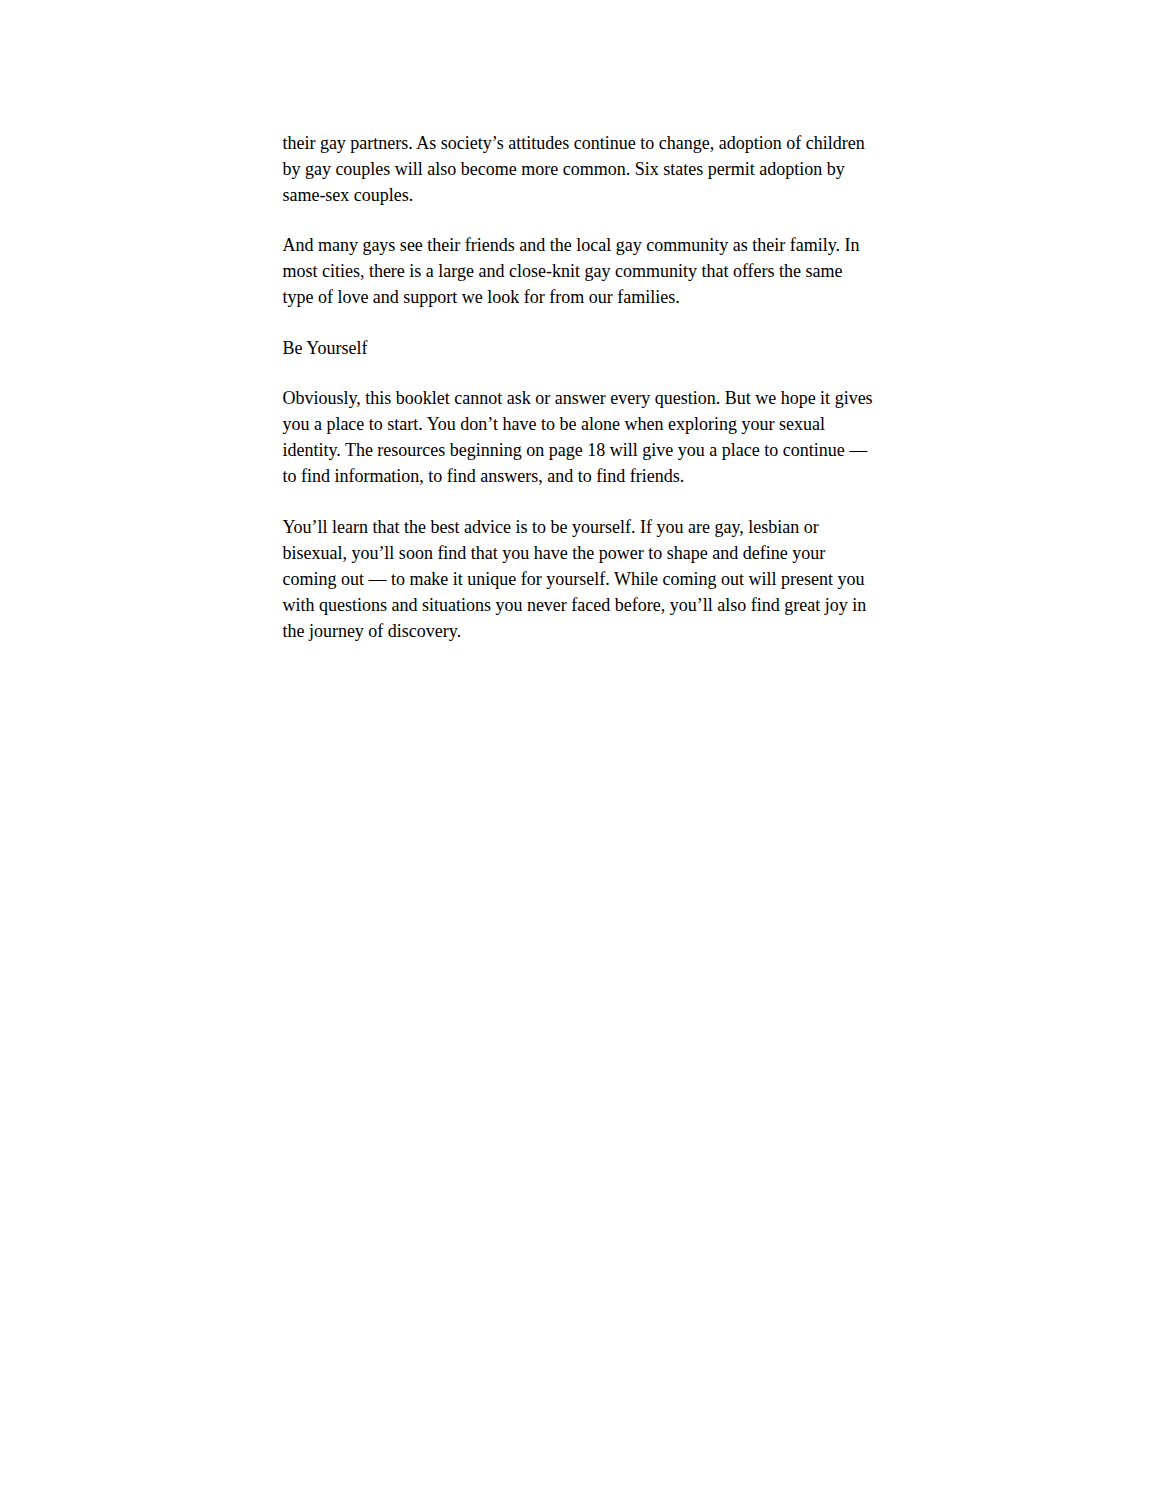their gay partners. As society’s attitudes continue to change, adoption of children by gay couples will also become more common. Six states permit adoption by same-sex couples.
And many gays see their friends and the local gay community as their family. In most cities, there is a large and close-knit gay community that offers the same type of love and support we look for from our families.
Be Yourself
Obviously, this booklet cannot ask or answer every question. But we hope it gives you a place to start. You don’t have to be alone when exploring your sexual identity. The resources beginning on page 18 will give you a place to continue — to find information, to find answers, and to find friends.
You’ll learn that the best advice is to be yourself. If you are gay, lesbian or bisexual, you’ll soon find that you have the power to shape and define your coming out — to make it unique for yourself. While coming out will present you with questions and situations you never faced before, you’ll also find great joy in the journey of discovery.